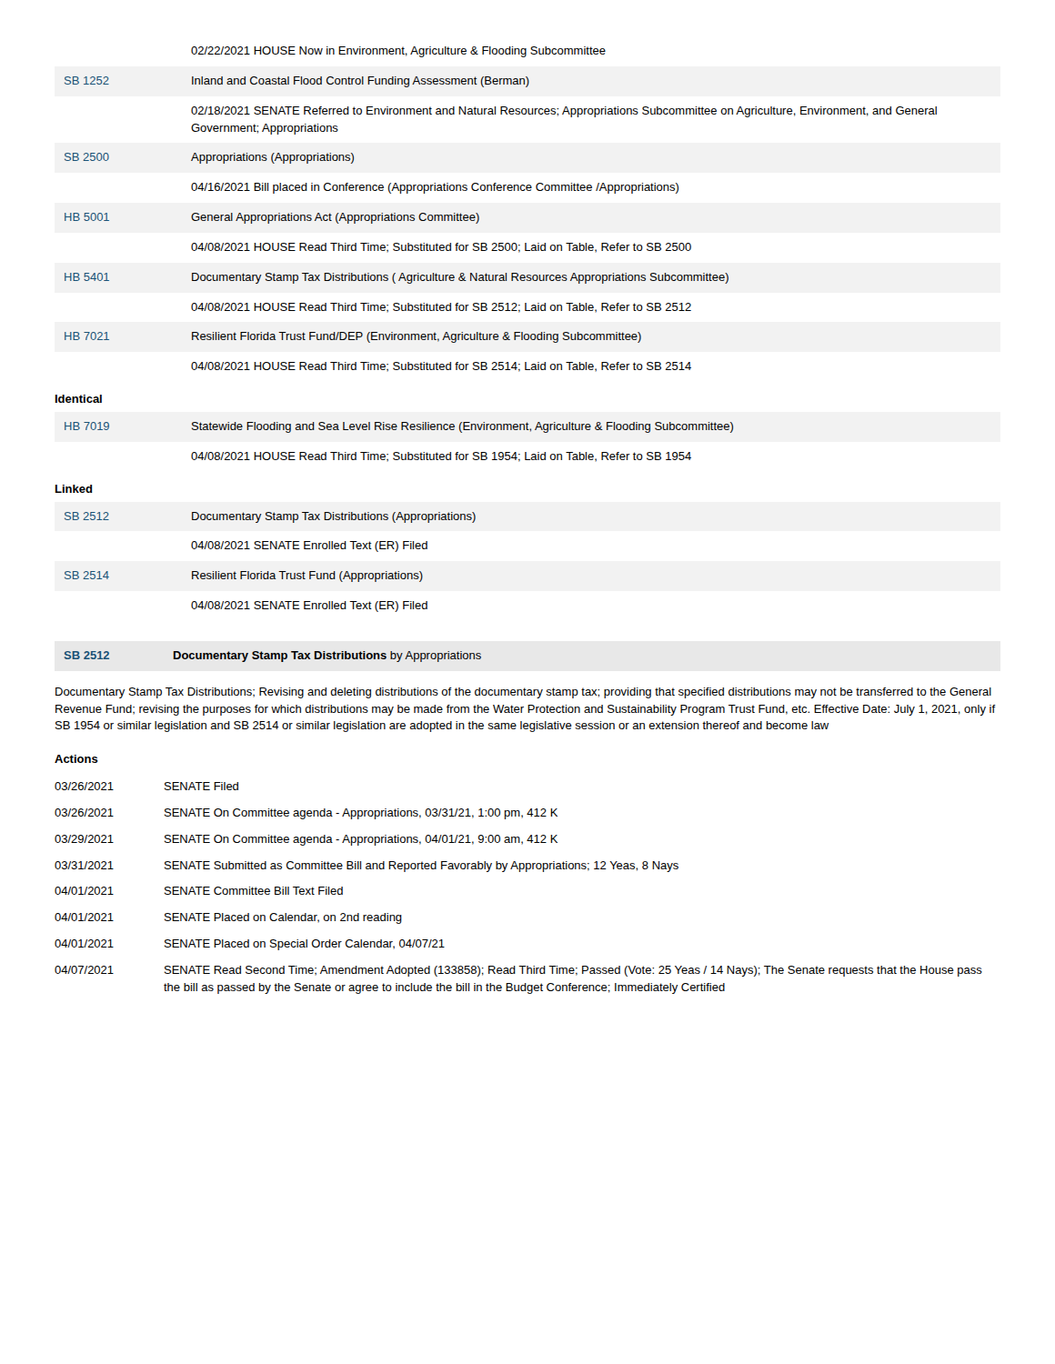| | 02/22/2021 HOUSE Now in Environment, Agriculture & Flooding Subcommittee |
| SB 1252 | Inland and Coastal Flood Control Funding Assessment (Berman) |
| | 02/18/2021 SENATE Referred to Environment and Natural Resources; Appropriations Subcommittee on Agriculture, Environment, and General Government; Appropriations |
| SB 2500 | Appropriations (Appropriations) |
| | 04/16/2021 Bill placed in Conference (Appropriations Conference Committee /Appropriations) |
| HB 5001 | General Appropriations Act (Appropriations Committee) |
| | 04/08/2021 HOUSE Read Third Time; Substituted for SB 2500; Laid on Table, Refer to SB 2500 |
| HB 5401 | Documentary Stamp Tax Distributions ( Agriculture & Natural Resources Appropriations Subcommittee) |
| | 04/08/2021 HOUSE Read Third Time; Substituted for SB 2512; Laid on Table, Refer to SB 2512 |
| HB 7021 | Resilient Florida Trust Fund/DEP (Environment, Agriculture & Flooding Subcommittee) |
| | 04/08/2021 HOUSE Read Third Time; Substituted for SB 2514; Laid on Table, Refer to SB 2514 |
| Identical |
| HB 7019 | Statewide Flooding and Sea Level Rise Resilience (Environment, Agriculture & Flooding Subcommittee) |
| | 04/08/2021 HOUSE Read Third Time; Substituted for SB 1954; Laid on Table, Refer to SB 1954 |
| Linked |
| SB 2512 | Documentary Stamp Tax Distributions (Appropriations) |
| | 04/08/2021 SENATE Enrolled Text (ER) Filed |
| SB 2514 | Resilient Florida Trust Fund (Appropriations) |
| | 04/08/2021 SENATE Enrolled Text (ER) Filed |
| SB 2512 | Documentary Stamp Tax Distributions by Appropriations |
Documentary Stamp Tax Distributions; Revising and deleting distributions of the documentary stamp tax; providing that specified distributions may not be transferred to the General Revenue Fund; revising the purposes for which distributions may be made from the Water Protection and Sustainability Program Trust Fund, etc. Effective Date: July 1, 2021, only if SB 1954 or similar legislation and SB 2514 or similar legislation are adopted in the same legislative session or an extension thereof and become law
Actions
| 03/26/2021 | SENATE Filed |
| 03/26/2021 | SENATE On Committee agenda - Appropriations, 03/31/21, 1:00 pm, 412 K |
| 03/29/2021 | SENATE On Committee agenda - Appropriations, 04/01/21, 9:00 am, 412 K |
| 03/31/2021 | SENATE Submitted as Committee Bill and Reported Favorably by Appropriations; 12 Yeas, 8 Nays |
| 04/01/2021 | SENATE Committee Bill Text Filed |
| 04/01/2021 | SENATE Placed on Calendar, on 2nd reading |
| 04/01/2021 | SENATE Placed on Special Order Calendar, 04/07/21 |
| 04/07/2021 | SENATE Read Second Time; Amendment Adopted (133858); Read Third Time; Passed (Vote: 25 Yeas / 14 Nays); The Senate requests that the House pass the bill as passed by the Senate or agree to include the bill in the Budget Conference; Immediately Certified |